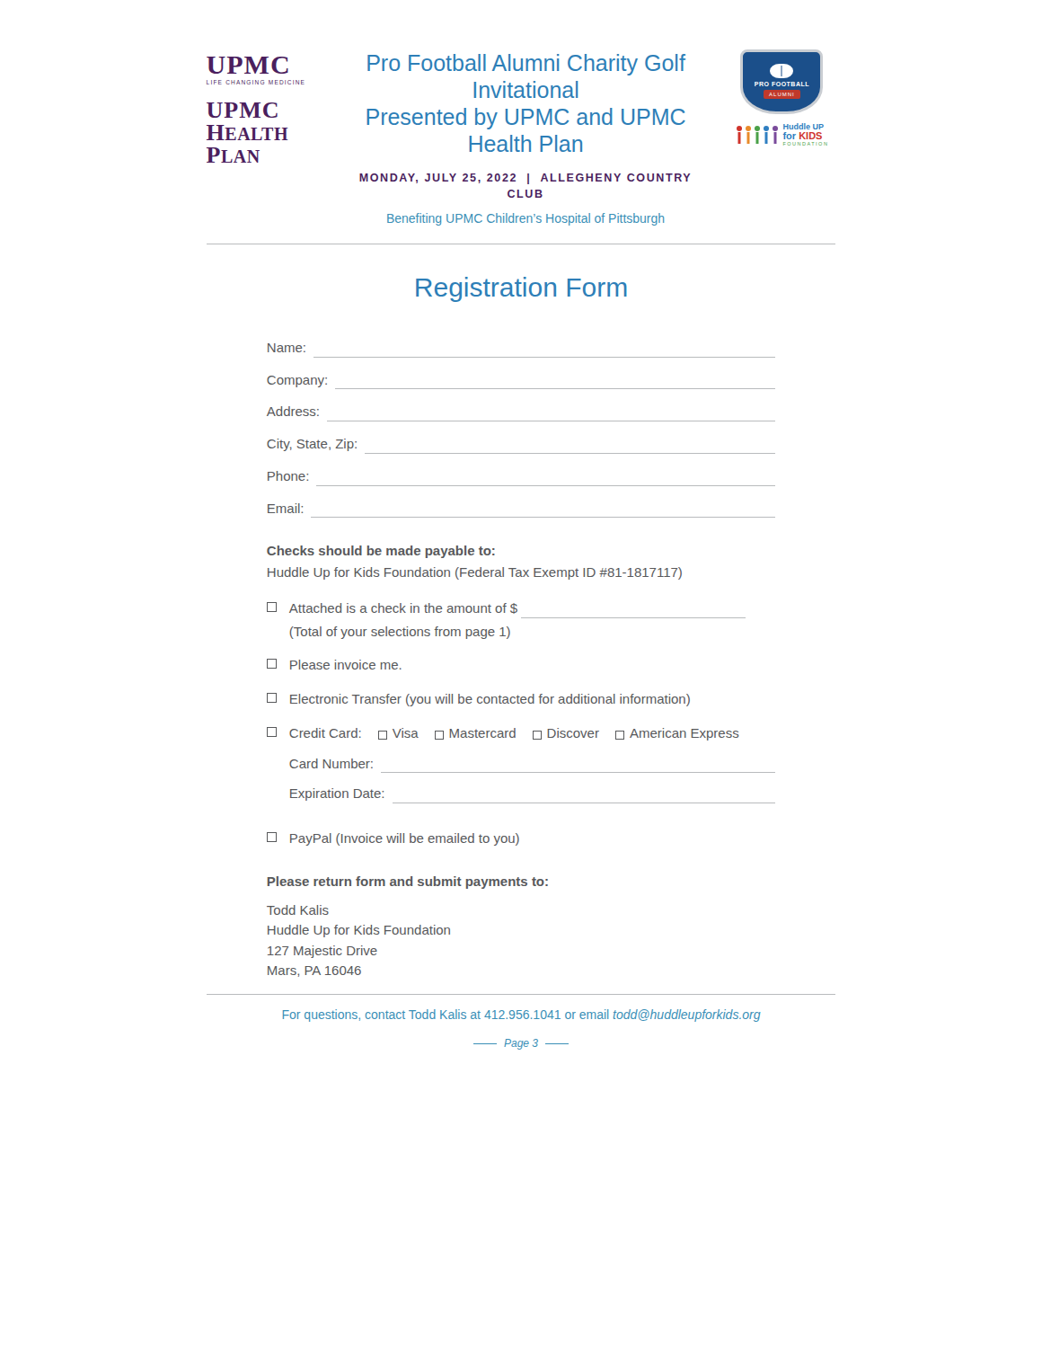UPMC
LIFE CHANGING MEDICINE
UPMC
HEALTH
PLAN
Pro Football Alumni Charity Golf Invitational
Presented by UPMC and UPMC Health Plan
MONDAY, JULY 25, 2022 | ALLEGHENY COUNTRY CLUB
Benefiting UPMC Children’s Hospital of Pittsburgh
PRO FOOTBALL
ALUMNI
Huddle UP
for KIDS
FOUNDATION
Registration Form
Name:
Company:
Address:
City, State, Zip:
Phone:
Email:
Checks should be made payable to:
Huddle Up for Kids Foundation (Federal Tax Exempt ID #81-1817117)
Attached is a check in the amount of $
(Total of your selections from page 1)
Please invoice me.
Electronic Transfer (you will be contacted for additional information)
Credit Card: Visa Mastercard Discover American Express
Card Number:
Expiration Date:
PayPal (Invoice will be emailed to you)
Please return form and submit payments to:
Todd Kalis
Huddle Up for Kids Foundation
127 Majestic Drive
Mars, PA 16046
For questions, contact Todd Kalis at 412.956.1041 or email todd@huddleupforkids.org
Page 3